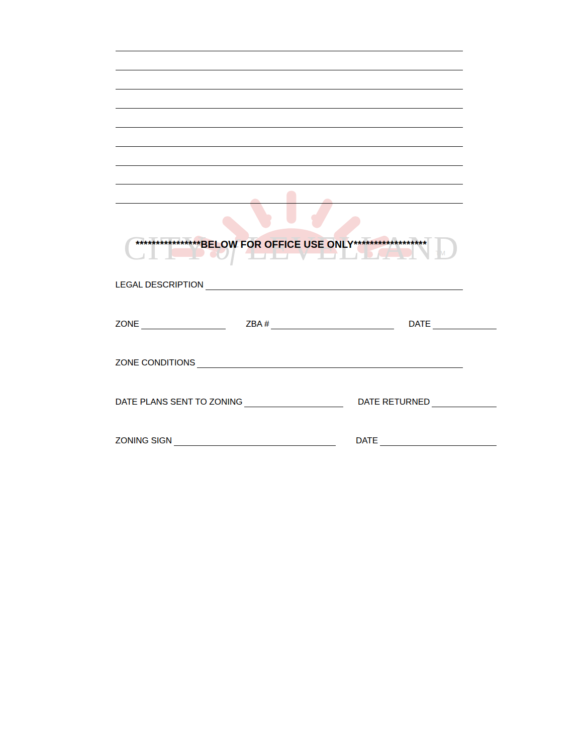CITY of LEVELLAND
TM
****************BELOW FOR OFFICE USE ONLY******************
LEGAL DESCRIPTION
ZONE ZBA # DATE
ZONE CONDITIONS
DATE PLANS SENT TO ZONING DATE RETURNED
ZONING SIGN DATE